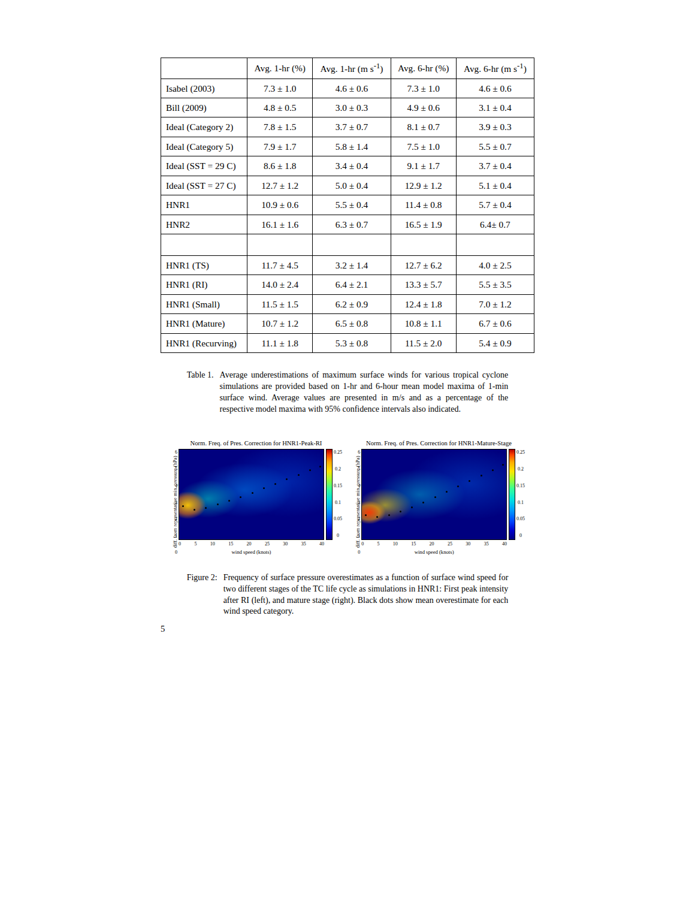| | Avg. 1-hr (%) | Avg. 1-hr (m s -1 ) | Avg. 6-hr (%) | Avg. 6-hr (m s -1 ) |
| --- | --- | --- | --- | --- |
| Isabel (2003) | 7.3 ± 1.0 | 4.6 ± 0.6 | 7.3 ± 1.0 | 4.6 ± 0.6 |
| Bill (2009) | 4.8 ± 0.5 | 3.0 ± 0.3 | 4.9 ± 0.6 | 3.1 ± 0.4 |
| Ideal (Category 2) | 7.8 ± 1.5 | 3.7 ± 0.7 | 8.1 ± 0.7 | 3.9 ± 0.3 |
| Ideal (Category 5) | 7.9 ± 1.7 | 5.8 ± 1.4 | 7.5 ± 1.0 | 5.5 ± 0.7 |
| Ideal (SST = 29 C) | 8.6 ± 1.8 | 3.4 ± 0.4 | 9.1 ± 1.7 | 3.7 ± 0.4 |
| Ideal (SST = 27 C) | 12.7 ± 1.2 | 5.0 ± 0.4 | 12.9 ± 1.2 | 5.1 ± 0.4 |
| HNR1 | 10.9 ± 0.6 | 5.5 ± 0.4 | 11.4 ± 0.8 | 5.7 ± 0.4 |
| HNR2 | 16.1 ± 1.6 | 6.3 ± 0.7 | 16.5 ± 1.9 | 6.4± 0.7 |
| HNR1 (TS) | 11.7 ± 4.5 | 3.2 ± 1.4 | 12.7 ± 6.2 | 4.0 ± 2.5 |
| HNR1 (RI) | 14.0 ± 2.4 | 6.4 ± 2.1 | 13.3 ± 5.7 | 5.5 ± 3.5 |
| HNR1 (Small) | 11.5 ± 1.5 | 6.2 ± 0.9 | 12.4 ± 1.8 | 7.0 ± 1.2 |
| HNR1 (Mature) | 10.7 ± 1.2 | 6.5 ± 0.8 | 10.8 ± 1.1 | 6.7 ± 0.6 |
| HNR1 (Recurving) | 11.1 ± 1.8 | 5.3 ± 0.8 | 11.5 ± 2.0 | 5.4 ± 0.9 |
Table 1.
Average underestimations of maximum surface winds for various tropical cyclone simulations are provided based on 1-hr and 6-hour mean model maxima of 1-min surface wind. Average values are presented in m/s and as a percentage of the respective model maxima with 95% confidence intervals also indicated.
Norm. Freq. of Pres. Correction for HNR1-Peak-RI
diff. from representative min. pressure (hPa)
6 5 4 3 2 1 0
0510152025303540
wind speed (knots)
0.25 0.2 0.15 0.1 0.05 0
Norm. Freq. of Pres. Correction for HNR1-Mature-Stage
diff. from representative min. pressure (hPa)
6 5 4 3 2 1 0
0510152025303540
wind speed (knots)
0.25 0.2 0.15 0.1 0.05 0
Figure 2:
Frequency of surface pressure overestimates as a function of surface wind speed for two different stages of the TC life cycle as simulations in HNR1: First peak intensity after RI (left), and mature stage (right). Black dots show mean overestimate for each wind speed category.
5